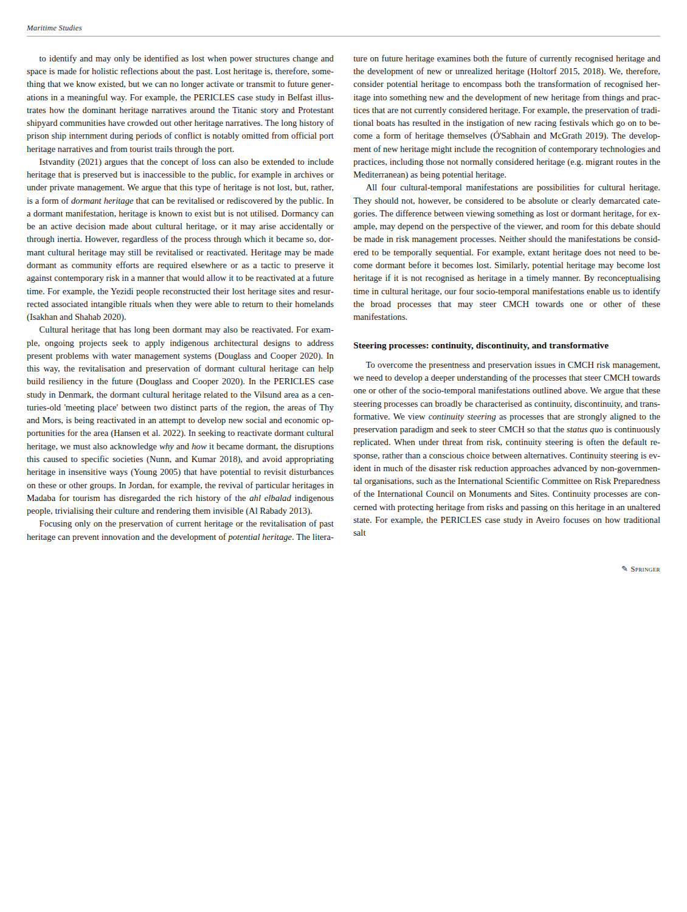Maritime Studies
to identify and may only be identified as lost when power structures change and space is made for holistic reflections about the past. Lost heritage is, therefore, something that we know existed, but we can no longer activate or transmit to future generations in a meaningful way. For example, the PERICLES case study in Belfast illustrates how the dominant heritage narratives around the Titanic story and Protestant shipyard communities have crowded out other heritage narratives. The long history of prison ship internment during periods of conflict is notably omitted from official port heritage narratives and from tourist trails through the port.
Istvandity (2021) argues that the concept of loss can also be extended to include heritage that is preserved but is inaccessible to the public, for example in archives or under private management. We argue that this type of heritage is not lost, but, rather, is a form of dormant heritage that can be revitalised or rediscovered by the public. In a dormant manifestation, heritage is known to exist but is not utilised. Dormancy can be an active decision made about cultural heritage, or it may arise accidentally or through inertia. However, regardless of the process through which it became so, dormant cultural heritage may still be revitalised or reactivated. Heritage may be made dormant as community efforts are required elsewhere or as a tactic to preserve it against contemporary risk in a manner that would allow it to be reactivated at a future time. For example, the Yezidi people reconstructed their lost heritage sites and resurrected associated intangible rituals when they were able to return to their homelands (Isakhan and Shahab 2020).
Cultural heritage that has long been dormant may also be reactivated. For example, ongoing projects seek to apply indigenous architectural designs to address present problems with water management systems (Douglass and Cooper 2020). In this way, the revitalisation and preservation of dormant cultural heritage can help build resiliency in the future (Douglass and Cooper 2020). In the PERICLES case study in Denmark, the dormant cultural heritage related to the Vilsund area as a centuries-old 'meeting place' between two distinct parts of the region, the areas of Thy and Mors, is being reactivated in an attempt to develop new social and economic opportunities for the area (Hansen et al. 2022). In seeking to reactivate dormant cultural heritage, we must also acknowledge why and how it became dormant, the disruptions this caused to specific societies (Nunn, and Kumar 2018), and avoid appropriating heritage in insensitive ways (Young 2005) that have potential to revisit disturbances on these or other groups. In Jordan, for example, the revival of particular heritages in Madaba for tourism has disregarded the rich history of the ahl elbalad indigenous people, trivialising their culture and rendering them invisible (Al Rabady 2013).
Focusing only on the preservation of current heritage or the revitalisation of past heritage can prevent innovation and the development of potential heritage. The literature on future heritage examines both the future of currently recognised heritage and the development of new or unrealized heritage (Holtorf 2015, 2018). We, therefore, consider potential heritage to encompass both the transformation of recognised heritage into something new and the development of new heritage from things and practices that are not currently considered heritage. For example, the preservation of traditional boats has resulted in the instigation of new racing festivals which go on to become a form of heritage themselves (Ó'Sabhain and McGrath 2019). The development of new heritage might include the recognition of contemporary technologies and practices, including those not normally considered heritage (e.g. migrant routes in the Mediterranean) as being potential heritage.
All four cultural-temporal manifestations are possibilities for cultural heritage. They should not, however, be considered to be absolute or clearly demarcated categories. The difference between viewing something as lost or dormant heritage, for example, may depend on the perspective of the viewer, and room for this debate should be made in risk management processes. Neither should the manifestations be considered to be temporally sequential. For example, extant heritage does not need to become dormant before it becomes lost. Similarly, potential heritage may become lost heritage if it is not recognised as heritage in a timely manner. By reconceptualising time in cultural heritage, our four socio-temporal manifestations enable us to identify the broad processes that may steer CMCH towards one or other of these manifestations.
Steering processes: continuity, discontinuity, and transformative
To overcome the presentness and preservation issues in CMCH risk management, we need to develop a deeper understanding of the processes that steer CMCH towards one or other of the socio-temporal manifestations outlined above. We argue that these steering processes can broadly be characterised as continuity, discontinuity, and transformative. We view continuity steering as processes that are strongly aligned to the preservation paradigm and seek to steer CMCH so that the status quo is continuously replicated. When under threat from risk, continuity steering is often the default response, rather than a conscious choice between alternatives. Continuity steering is evident in much of the disaster risk reduction approaches advanced by non-governmental organisations, such as the International Scientific Committee on Risk Preparedness of the International Council on Monuments and Sites. Continuity processes are concerned with protecting heritage from risks and passing on this heritage in an unaltered state. For example, the PERICLES case study in Aveiro focuses on how traditional salt
✎Springer